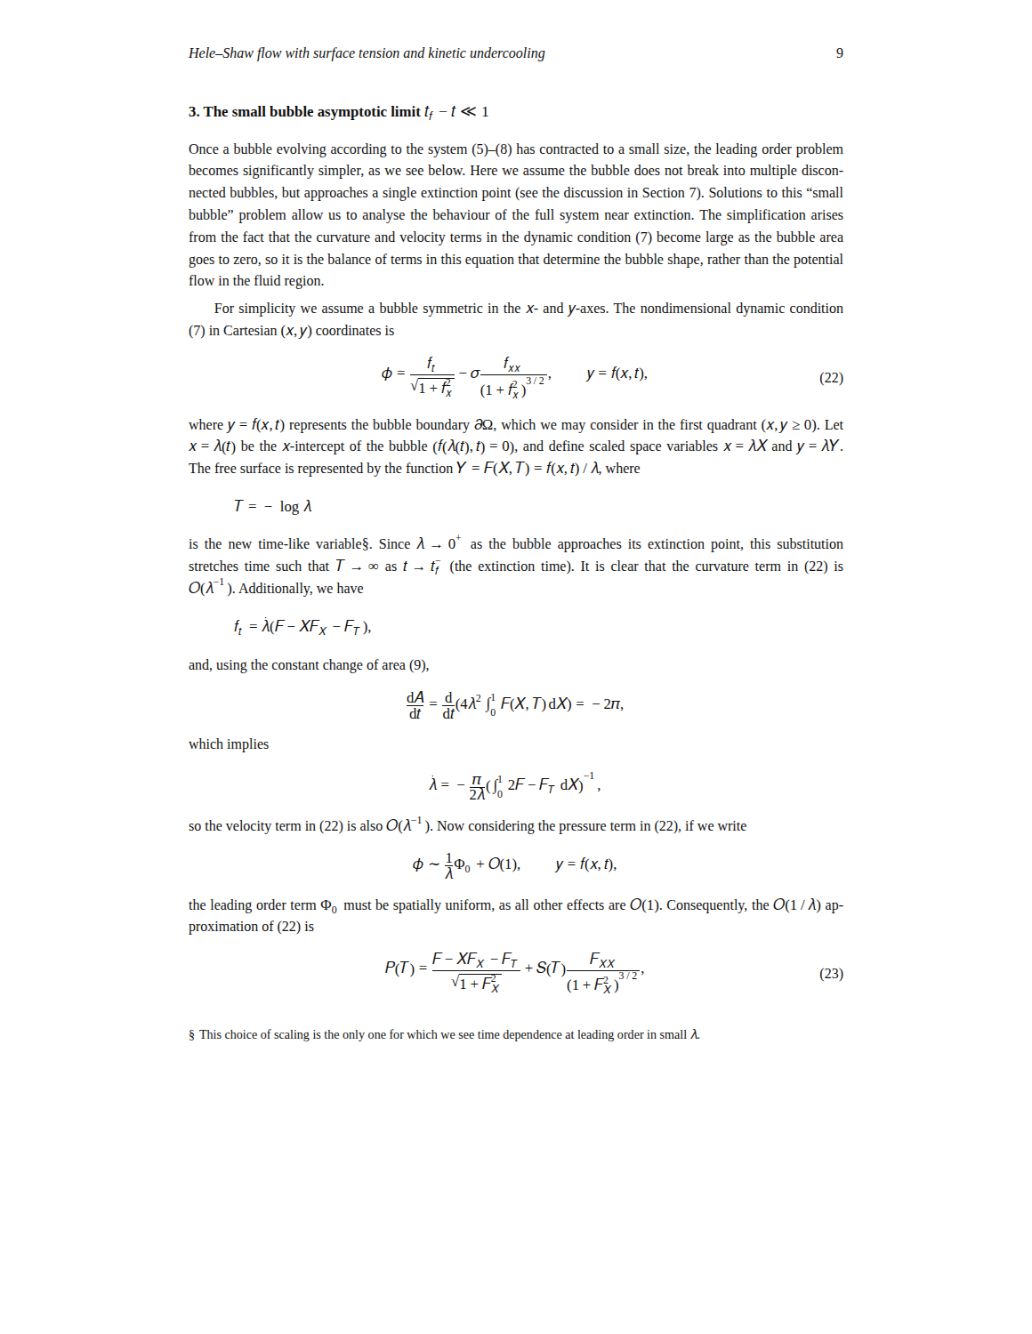Hele–Shaw flow with surface tension and kinetic undercooling 9
3. The small bubble asymptotic limit tf−t≪1
Once a bubble evolving according to the system (5)–(8) has contracted to a small size, the leading order problem becomes significantly simpler, as we see below. Here we assume the bubble does not break into multiple disconnected bubbles, but approaches a single extinction point (see the discussion in Section 7). Solutions to this “small bubble” problem allow us to analyse the behaviour of the full system near extinction. The simplification arises from the fact that the curvature and velocity terms in the dynamic condition (7) become large as the bubble area goes to zero, so it is the balance of terms in this equation that determine the bubble shape, rather than the potential flow in the fluid region.
For simplicity we assume a bubble symmetric in the x- and y-axes. The nondimensional dynamic condition (7) in Cartesian (x,y) coordinates is
ϕ= ft 1+fx2 − σ fxx (1+fx2)3/2 , y=f(x,t), (22)
where y=f(x,t) represents the bubble boundary ∂Ω, which we may consider in the first quadrant (x,y≥0). Let x=λ(t) be the x-intercept of the bubble (f(λ(t),t)=0), and define scaled space variables x=λX and y=λY. The free surface is represented by the function Y=F(X,T)=f(x,t)/λ, where
T=−logλ
is the new time-like variable§. Since λ→0+ as the bubble approaches its extinction point, this substitution stretches time such that T→∞ as t→tf− (the extinction time). It is clear that the curvature term in (22) is O(λ−1). Additionally, we have
ft= λ˙ (F−XFX−FT),
and, using the constant change of area (9),
dAdt = ddt ( 4λ2 ∫01 F(X,T) dX ) = −2π,
which implies
λ˙ = − π2λ ( ∫01 2F−FT dX ) −1 ,
so the velocity term in (22) is also O(λ−1). Now considering the pressure term in (22), if we write
ϕ∼ 1λ Φ0 + O(1) , y=f(x,t),
the leading order term Φ0 must be spatially uniform, as all other effects are O(1). Consequently, the O(1/λ) approximation of (22) is
P(T)= F−XFX−FT 1+FX2 + S(T) FXX (1+FX2)3/2 , (23)
§This choice of scaling is the only one for which we see time dependence at leading order in small λ.